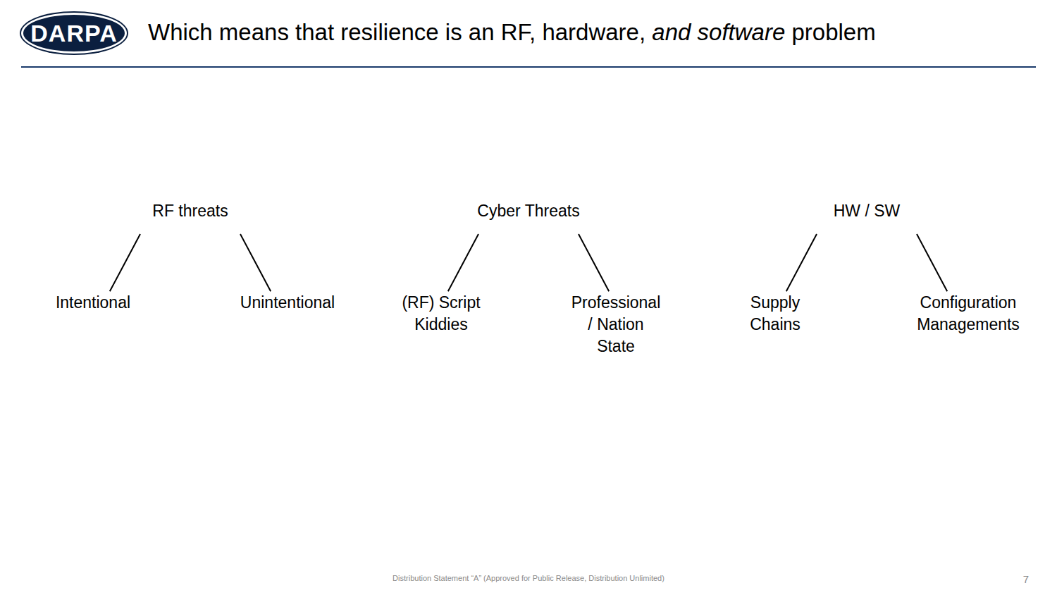DARPA
Which means that resilience is an RF, hardware, and software problem
RF threats
Intentional
Unintentional
Cyber Threats
(RF) Script
Kiddies
Professional
/ Nation
State
HW / SW
Supply
Chains
Configuration
Managements
Distribution Statement “A” (Approved for Public Release, Distribution Unlimited)
7